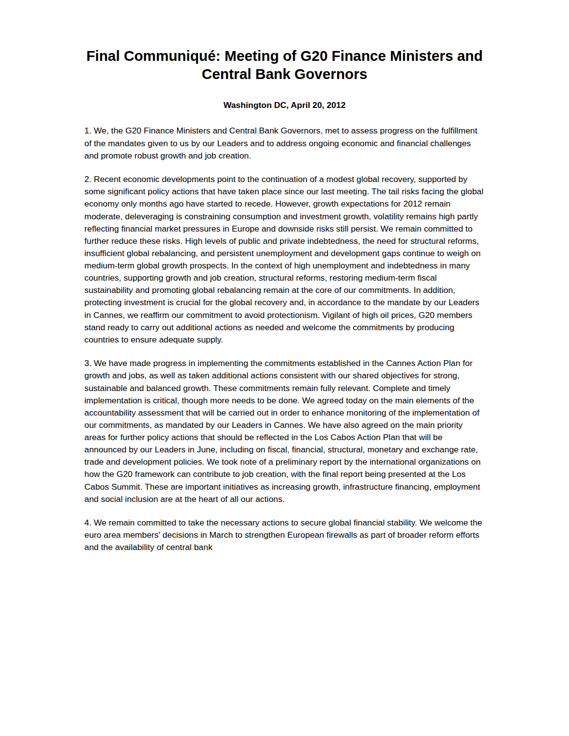Final Communiqué: Meeting of G20 Finance Ministers and Central Bank Governors
Washington DC, April 20, 2012
1. We, the G20 Finance Ministers and Central Bank Governors, met to assess progress on the fulfillment of the mandates given to us by our Leaders and to address ongoing economic and financial challenges and promote robust growth and job creation.
2. Recent economic developments point to the continuation of a modest global recovery, supported by some significant policy actions that have taken place since our last meeting. The tail risks facing the global economy only months ago have started to recede. However, growth expectations for 2012 remain moderate, deleveraging is constraining consumption and investment growth, volatility remains high partly reflecting financial market pressures in Europe and downside risks still persist. We remain committed to further reduce these risks. High levels of public and private indebtedness, the need for structural reforms, insufficient global rebalancing, and persistent unemployment and development gaps continue to weigh on medium-term global growth prospects. In the context of high unemployment and indebtedness in many countries, supporting growth and job creation, structural reforms, restoring medium-term fiscal sustainability and promoting global rebalancing remain at the core of our commitments. In addition, protecting investment is crucial for the global recovery and, in accordance to the mandate by our Leaders in Cannes, we reaffirm our commitment to avoid protectionism. Vigilant of high oil prices, G20 members stand ready to carry out additional actions as needed and welcome the commitments by producing countries to ensure adequate supply.
3. We have made progress in implementing the commitments established in the Cannes Action Plan for growth and jobs, as well as taken additional actions consistent with our shared objectives for strong, sustainable and balanced growth. These commitments remain fully relevant. Complete and timely implementation is critical, though more needs to be done. We agreed today on the main elements of the accountability assessment that will be carried out in order to enhance monitoring of the implementation of our commitments, as mandated by our Leaders in Cannes. We have also agreed on the main priority areas for further policy actions that should be reflected in the Los Cabos Action Plan that will be announced by our Leaders in June, including on fiscal, financial, structural, monetary and exchange rate, trade and development policies. We took note of a preliminary report by the international organizations on how the G20 framework can contribute to job creation, with the final report being presented at the Los Cabos Summit. These are important initiatives as increasing growth, infrastructure financing, employment and social inclusion are at the heart of all our actions.
4. We remain committed to take the necessary actions to secure global financial stability. We welcome the euro area members' decisions in March to strengthen European firewalls as part of broader reform efforts and the availability of central bank